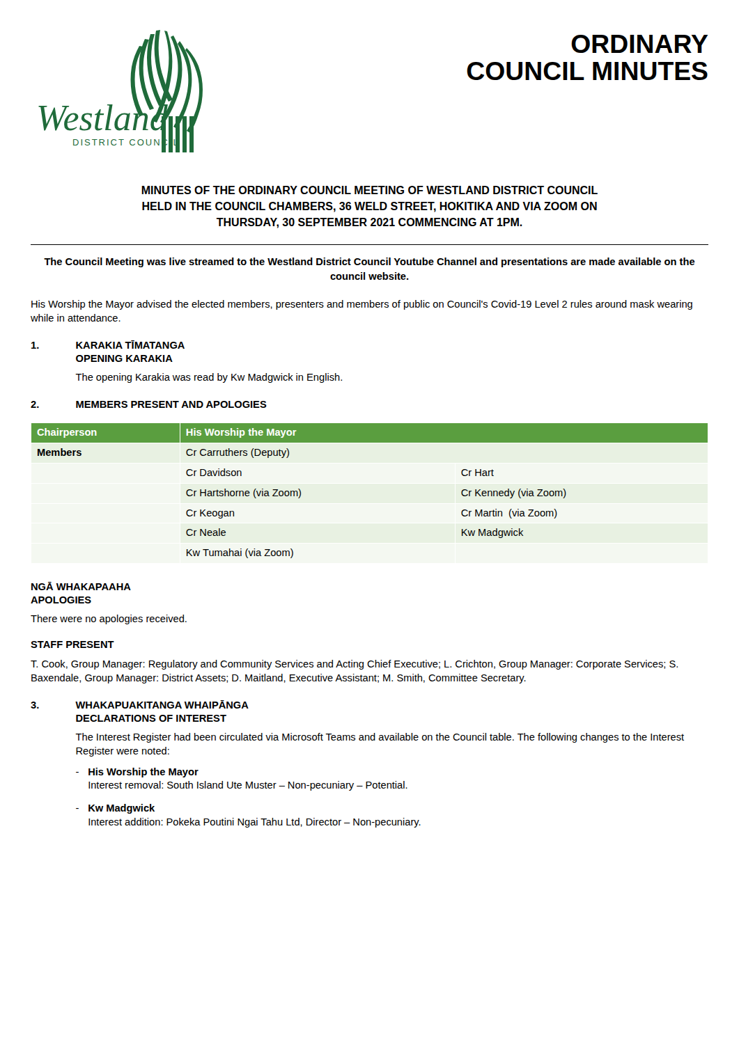Westland DISTRICT COUNCIL
ORDINARY
COUNCIL MINUTES
MINUTES OF THE ORDINARY COUNCIL MEETING OF WESTLAND DISTRICT COUNCIL
HELD IN THE COUNCIL CHAMBERS, 36 WELD STREET, HOKITIKA AND VIA ZOOM ON
THURSDAY, 30 SEPTEMBER 2021 COMMENCING AT 1PM.
The Council Meeting was live streamed to the Westland District Council Youtube Channel and presentations are made available on the council website.
His Worship the Mayor advised the elected members, presenters and members of public on Council's Covid-19 Level 2 rules around mask wearing while in attendance.
1.
KARAKIA TĪMATANGA
OPENING KARAKIA
The opening Karakia was read by Kw Madgwick in English.
2.
MEMBERS PRESENT AND APOLOGIES
| Chairperson | His Worship the Mayor |
| Members | Cr Carruthers (Deputy) |
| | Cr Davidson | Cr Hart |
| | Cr Hartshorne (via Zoom) | Cr Kennedy (via Zoom) |
| | Cr Keogan | Cr Martin (via Zoom) |
| | Cr Neale | Kw Madgwick |
| | Kw Tumahai (via Zoom) | |
NGĀ WHAKAPAAHA
APOLOGIES
There were no apologies received.
STAFF PRESENT
T. Cook, Group Manager: Regulatory and Community Services and Acting Chief Executive; L. Crichton, Group Manager: Corporate Services; S. Baxendale, Group Manager: District Assets; D. Maitland, Executive Assistant; M. Smith, Committee Secretary.
3.
WHAKAPUAKITANGA WHAIPĀNGA
DECLARATIONS OF INTEREST
The Interest Register had been circulated via Microsoft Teams and available on the Council table. The following changes to the Interest Register were noted:
His Worship the Mayor Interest removal: South Island Ute Muster – Non-pecuniary – Potential.
Kw Madgwick Interest addition: Pokeka Poutini Ngai Tahu Ltd, Director – Non-pecuniary.